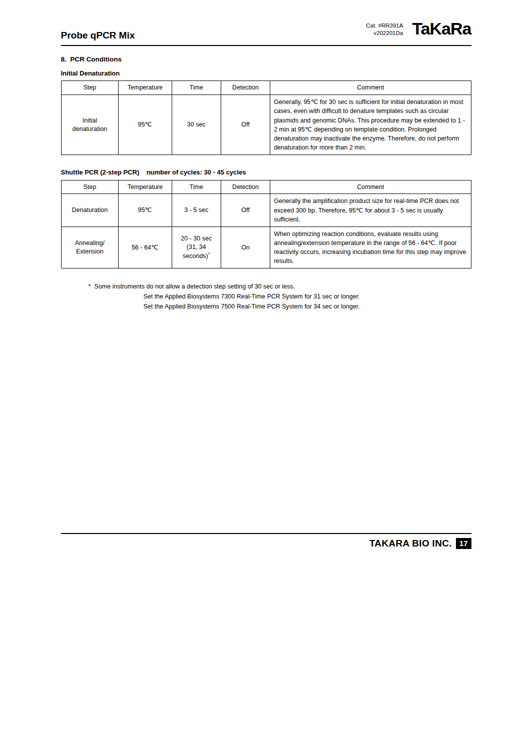Probe qPCR Mix
Cat. #RR391A
v202201Da
TaKaRa
8. PCR Conditions
Initial Denaturation
| Step | Temperature | Time | Detection | Comment |
| --- | --- | --- | --- | --- |
| Initial denaturation | 95℃ | 30 sec | Off | Generally, 95℃ for 30 sec is sufficient for initial denaturation in most cases, even with difficult to denature templates such as circular plasmids and genomic DNAs. This procedure may be extended to 1 - 2 min at 95℃ depending on template condition. Prolonged denaturation may inactivate the enzyme. Therefore, do not perform denaturation for more than 2 min. |
Shuttle PCR (2-step PCR) number of cycles: 30 - 45 cycles
| Step | Temperature | Time | Detection | Comment |
| --- | --- | --- | --- | --- |
| Denaturation | 95℃ | 3 - 5 sec | Off | Generally the amplification product size for real-time PCR does not exceed 300 bp. Therefore, 95℃ for about 3 - 5 sec is usually sufficient. |
| Annealing/ Extension | 56 - 64℃ | 20 - 30 sec (31, 34 seconds) * | On | When optimizing reaction conditions, evaluate results using annealing/extension temperature in the range of 56 - 64℃. If poor reactivity occurs, increasing incubation time for this step may improve results. |
* Some instruments do not allow a detection step setting of 30 sec or less. Set the Applied Biosystems 7300 Real-Time PCR System for 31 sec or longer. Set the Applied Biosystems 7500 Real-Time PCR System for 34 sec or longer.
TAKARA BIO INC.
17